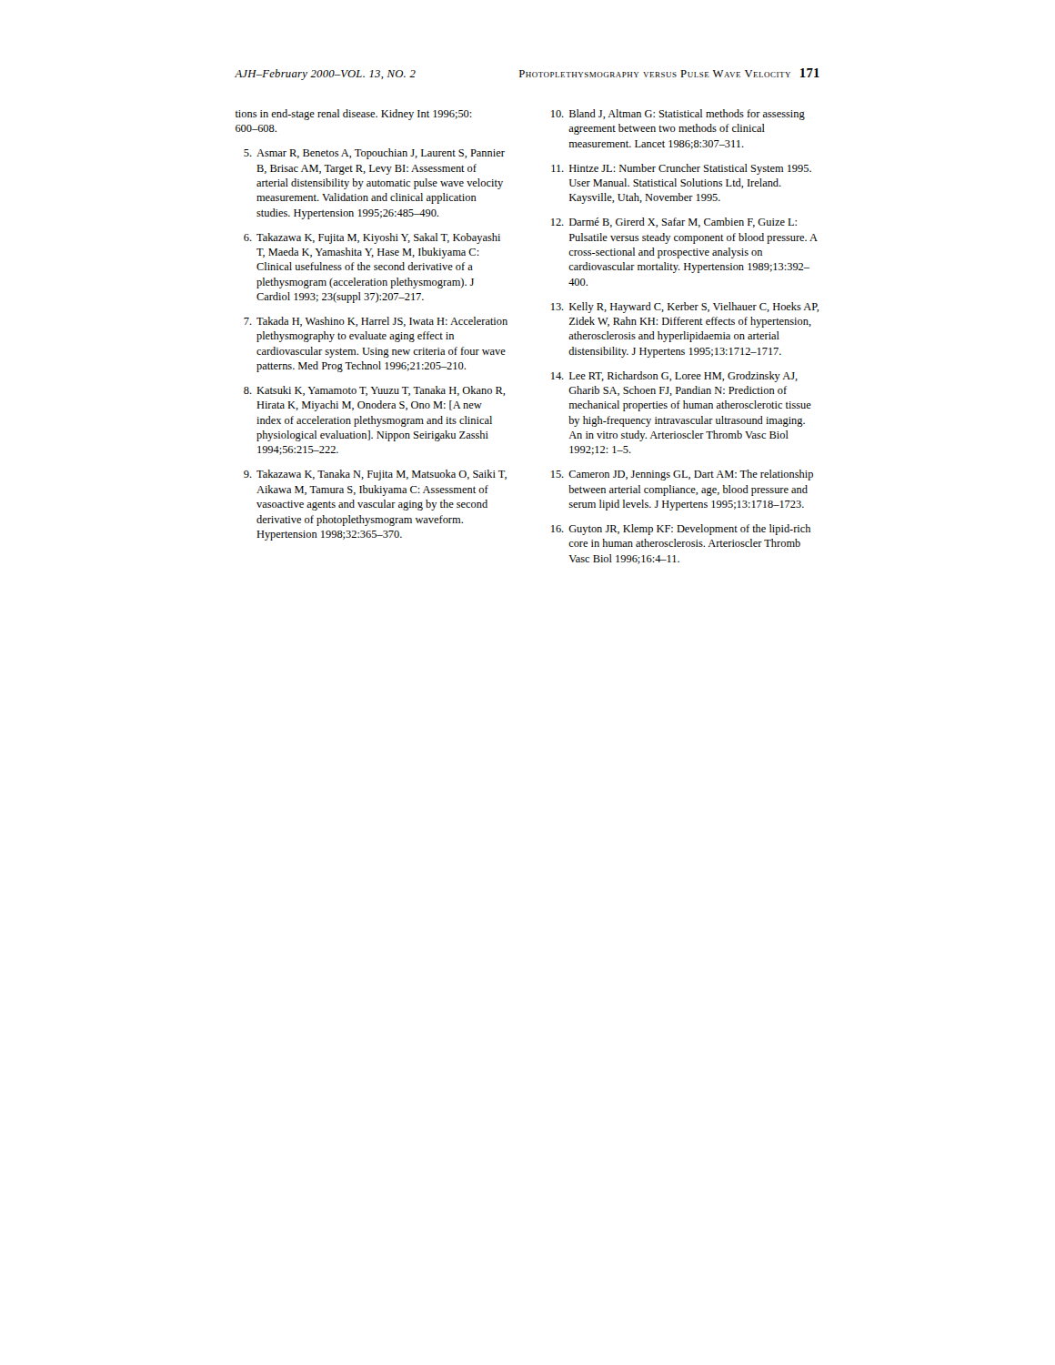AJH–February 2000–VOL. 13, NO. 2 Photoplethysmography versus Pulse Wave Velocity 171
tions in end-stage renal disease. Kidney Int 1996;50:
600–608.
5. Asmar R, Benetos A, Topouchian J, Laurent S, Pannier B, Brisac AM, Target R, Levy BI: Assessment of arterial distensibility by automatic pulse wave velocity measurement. Validation and clinical application studies. Hypertension 1995;26:485–490.
6. Takazawa K, Fujita M, Kiyoshi Y, Sakal T, Kobayashi T, Maeda K, Yamashita Y, Hase M, Ibukiyama C: Clinical usefulness of the second derivative of a plethysmogram (acceleration plethysmogram). J Cardiol 1993; 23(suppl 37):207–217.
7. Takada H, Washino K, Harrel JS, Iwata H: Acceleration plethysmography to evaluate aging effect in cardiovascular system. Using new criteria of four wave patterns. Med Prog Technol 1996;21:205–210.
8. Katsuki K, Yamamoto T, Yuuzu T, Tanaka H, Okano R, Hirata K, Miyachi M, Onodera S, Ono M: [A new index of acceleration plethysmogram and its clinical physiological evaluation]. Nippon Seirigaku Zasshi 1994;56:215–222.
9. Takazawa K, Tanaka N, Fujita M, Matsuoka O, Saiki T, Aikawa M, Tamura S, Ibukiyama C: Assessment of vasoactive agents and vascular aging by the second derivative of photoplethysmogram waveform. Hypertension 1998;32:365–370.
10. Bland J, Altman G: Statistical methods for assessing agreement between two methods of clinical measurement. Lancet 1986;8:307–311.
11. Hintze JL: Number Cruncher Statistical System 1995. User Manual. Statistical Solutions Ltd, Ireland. Kaysville, Utah, November 1995.
12. Darmé B, Girerd X, Safar M, Cambien F, Guize L: Pulsatile versus steady component of blood pressure. A cross-sectional and prospective analysis on cardiovascular mortality. Hypertension 1989;13:392–400.
13. Kelly R, Hayward C, Kerber S, Vielhauer C, Hoeks AP, Zidek W, Rahn KH: Different effects of hypertension, atherosclerosis and hyperlipidaemia on arterial distensibility. J Hypertens 1995;13:1712–1717.
14. Lee RT, Richardson G, Loree HM, Grodzinsky AJ, Gharib SA, Schoen FJ, Pandian N: Prediction of mechanical properties of human atherosclerotic tissue by high-frequency intravascular ultrasound imaging. An in vitro study. Arterioscler Thromb Vasc Biol 1992;12: 1–5.
15. Cameron JD, Jennings GL, Dart AM: The relationship between arterial compliance, age, blood pressure and serum lipid levels. J Hypertens 1995;13:1718–1723.
16. Guyton JR, Klemp KF: Development of the lipid-rich core in human atherosclerosis. Arterioscler Thromb Vasc Biol 1996;16:4–11.